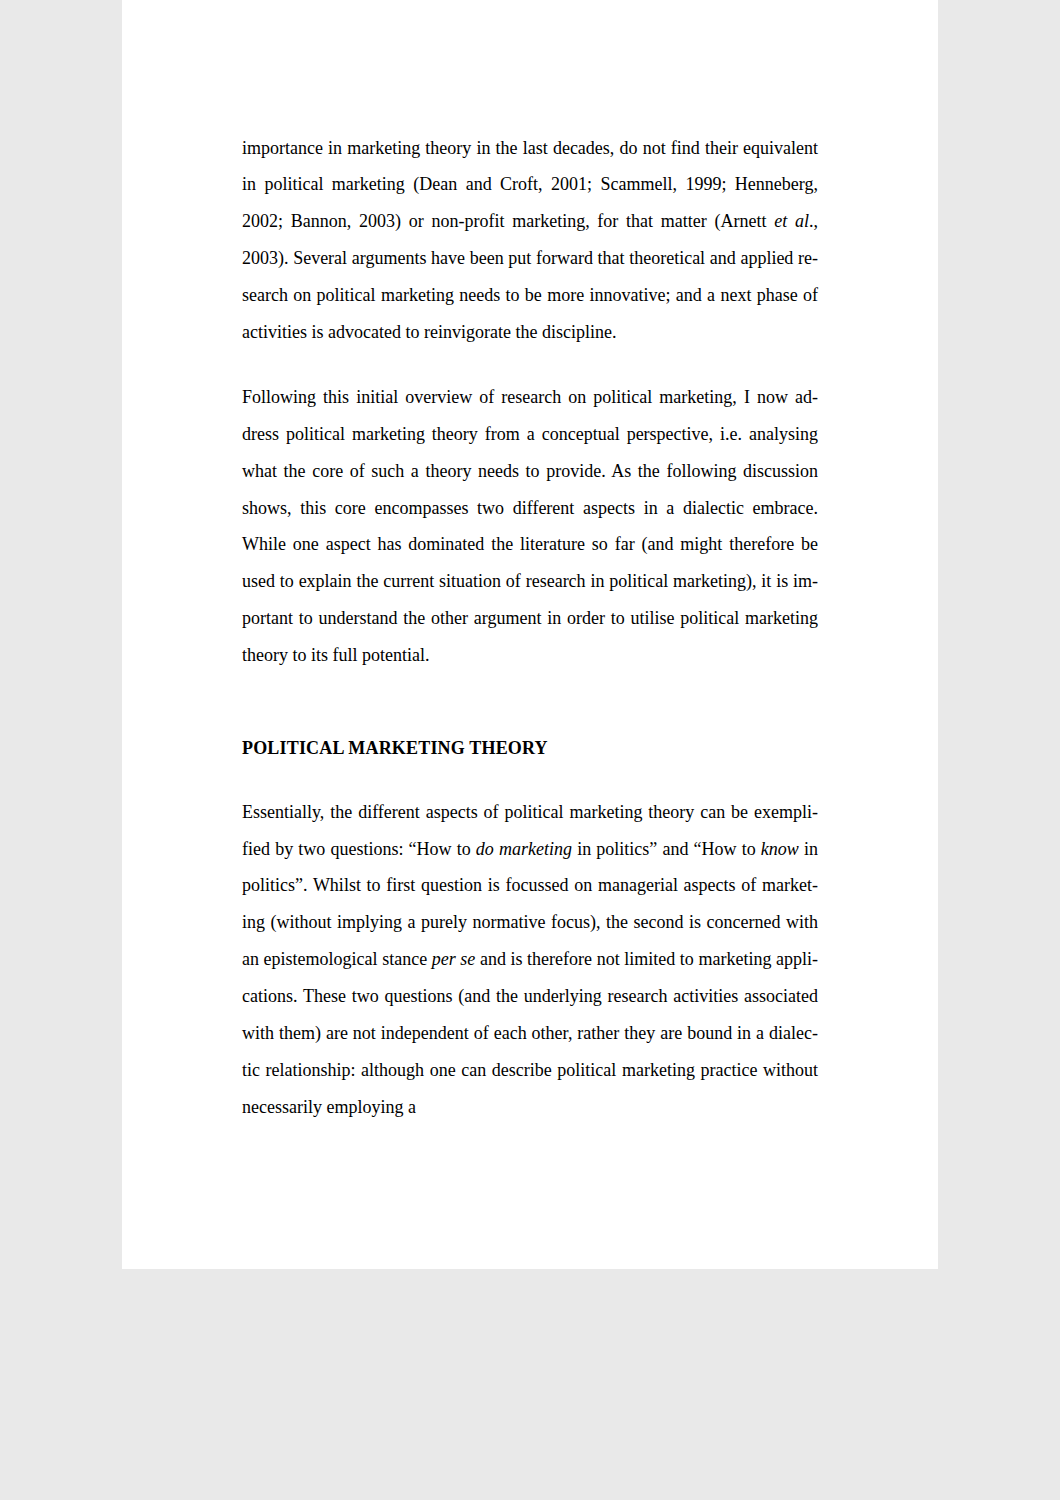importance in marketing theory in the last decades, do not find their equivalent in political marketing (Dean and Croft, 2001; Scammell, 1999; Henneberg, 2002; Bannon, 2003) or non-profit marketing, for that matter (Arnett et al., 2003). Several arguments have been put forward that theoretical and applied research on political marketing needs to be more innovative; and a next phase of activities is advocated to reinvigorate the discipline.
Following this initial overview of research on political marketing, I now address political marketing theory from a conceptual perspective, i.e. analysing what the core of such a theory needs to provide. As the following discussion shows, this core encompasses two different aspects in a dialectic embrace. While one aspect has dominated the literature so far (and might therefore be used to explain the current situation of research in political marketing), it is important to understand the other argument in order to utilise political marketing theory to its full potential.
Political Marketing Theory
Essentially, the different aspects of political marketing theory can be exemplified by two questions: “How to do marketing in politics” and “How to know in politics”. Whilst to first question is focussed on managerial aspects of marketing (without implying a purely normative focus), the second is concerned with an epistemological stance per se and is therefore not limited to marketing applications. These two questions (and the underlying research activities associated with them) are not independent of each other, rather they are bound in a dialectic relationship: although one can describe political marketing practice without necessarily employing a